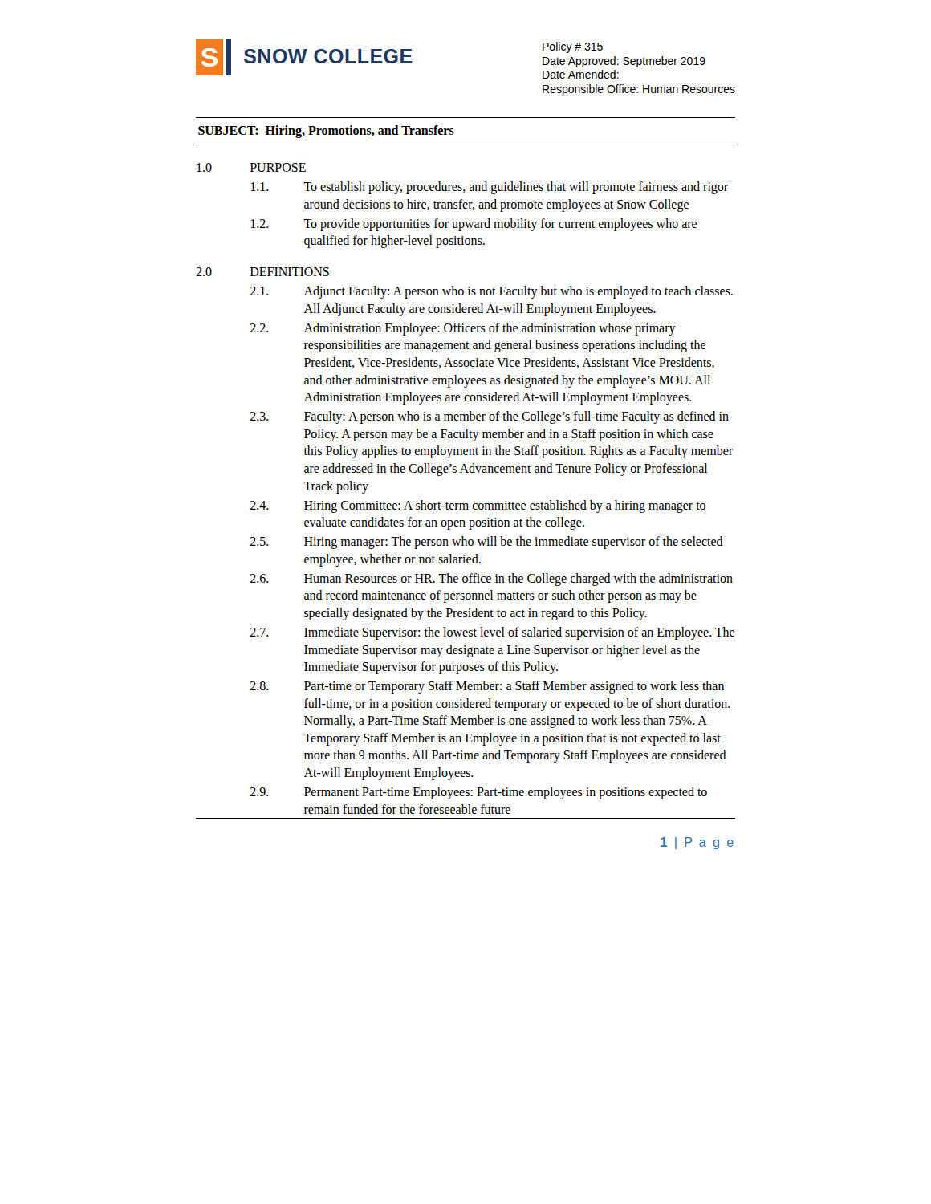S
SNOW COLLEGE
Policy # 315
Date Approved: Septmeber 2019
Date Amended:
Responsible Office: Human Resources
SUBJECT: Hiring, Promotions, and Transfers
1.0 PURPOSE
1.1. To establish policy, procedures, and guidelines that will promote fairness and rigor around decisions to hire, transfer, and promote employees at Snow College
1.2. To provide opportunities for upward mobility for current employees who are qualified for higher-level positions.
2.0 DEFINITIONS
2.1. Adjunct Faculty: A person who is not Faculty but who is employed to teach classes. All Adjunct Faculty are considered At-will Employment Employees.
2.2. Administration Employee: Officers of the administration whose primary responsibilities are management and general business operations including the President, Vice-Presidents, Associate Vice Presidents, Assistant Vice Presidents, and other administrative employees as designated by the employee’s MOU. All Administration Employees are considered At-will Employment Employees.
2.3. Faculty: A person who is a member of the College’s full-time Faculty as defined in Policy. A person may be a Faculty member and in a Staff position in which case this Policy applies to employment in the Staff position. Rights as a Faculty member are addressed in the College’s Advancement and Tenure Policy or Professional Track policy
2.4. Hiring Committee: A short-term committee established by a hiring manager to evaluate candidates for an open position at the college.
2.5. Hiring manager: The person who will be the immediate supervisor of the selected employee, whether or not salaried.
2.6. Human Resources or HR. The office in the College charged with the administration and record maintenance of personnel matters or such other person as may be specially designated by the President to act in regard to this Policy.
2.7. Immediate Supervisor: the lowest level of salaried supervision of an Employee. The Immediate Supervisor may designate a Line Supervisor or higher level as the Immediate Supervisor for purposes of this Policy.
2.8. Part-time or Temporary Staff Member: a Staff Member assigned to work less than full-time, or in a position considered temporary or expected to be of short duration. Normally, a Part-Time Staff Member is one assigned to work less than 75%. A Temporary Staff Member is an Employee in a position that is not expected to last more than 9 months. All Part-time and Temporary Staff Employees are considered At-will Employment Employees.
2.9. Permanent Part-time Employees: Part-time employees in positions expected to remain funded for the foreseeable future
1 | P a g e